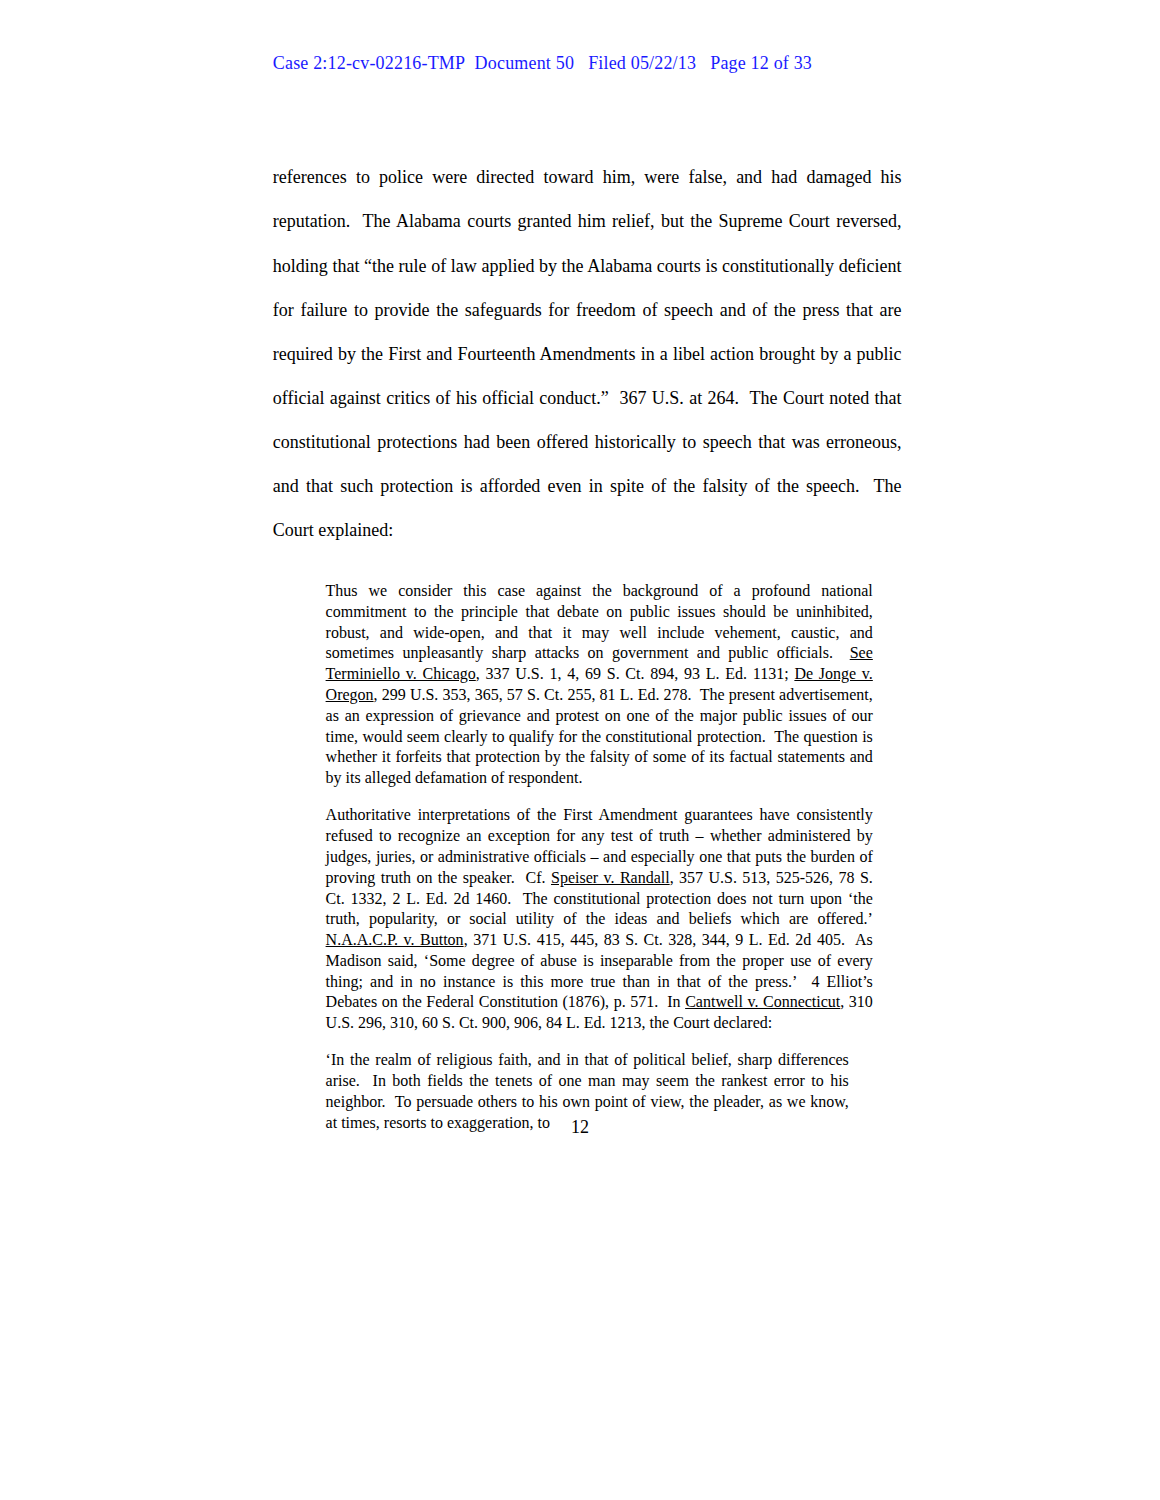Case 2:12-cv-02216-TMP Document 50 Filed 05/22/13 Page 12 of 33
references to police were directed toward him, were false, and had damaged his reputation. The Alabama courts granted him relief, but the Supreme Court reversed, holding that “the rule of law applied by the Alabama courts is constitutionally deficient for failure to provide the safeguards for freedom of speech and of the press that are required by the First and Fourteenth Amendments in a libel action brought by a public official against critics of his official conduct.” 367 U.S. at 264. The Court noted that constitutional protections had been offered historically to speech that was erroneous, and that such protection is afforded even in spite of the falsity of the speech. The Court explained:
Thus we consider this case against the background of a profound national commitment to the principle that debate on public issues should be uninhibited, robust, and wide-open, and that it may well include vehement, caustic, and sometimes unpleasantly sharp attacks on government and public officials. See Terminiello v. Chicago, 337 U.S. 1, 4, 69 S. Ct. 894, 93 L. Ed. 1131; De Jonge v. Oregon, 299 U.S. 353, 365, 57 S. Ct. 255, 81 L. Ed. 278. The present advertisement, as an expression of grievance and protest on one of the major public issues of our time, would seem clearly to qualify for the constitutional protection. The question is whether it forfeits that protection by the falsity of some of its factual statements and by its alleged defamation of respondent.
Authoritative interpretations of the First Amendment guarantees have consistently refused to recognize an exception for any test of truth – whether administered by judges, juries, or administrative officials – and especially one that puts the burden of proving truth on the speaker. Cf. Speiser v. Randall, 357 U.S. 513, 525-526, 78 S. Ct. 1332, 2 L. Ed. 2d 1460. The constitutional protection does not turn upon ‘the truth, popularity, or social utility of the ideas and beliefs which are offered.’ N.A.A.C.P. v. Button, 371 U.S. 415, 445, 83 S. Ct. 328, 344, 9 L. Ed. 2d 405. As Madison said, ‘Some degree of abuse is inseparable from the proper use of every thing; and in no instance is this more true than in that of the press.’ 4 Elliot’s Debates on the Federal Constitution (1876), p. 571. In Cantwell v. Connecticut, 310 U.S. 296, 310, 60 S. Ct. 900, 906, 84 L. Ed. 1213, the Court declared:
‘In the realm of religious faith, and in that of political belief, sharp differences arise. In both fields the tenets of one man may seem the rankest error to his neighbor. To persuade others to his own point of view, the pleader, as we know, at times, resorts to exaggeration, to
12